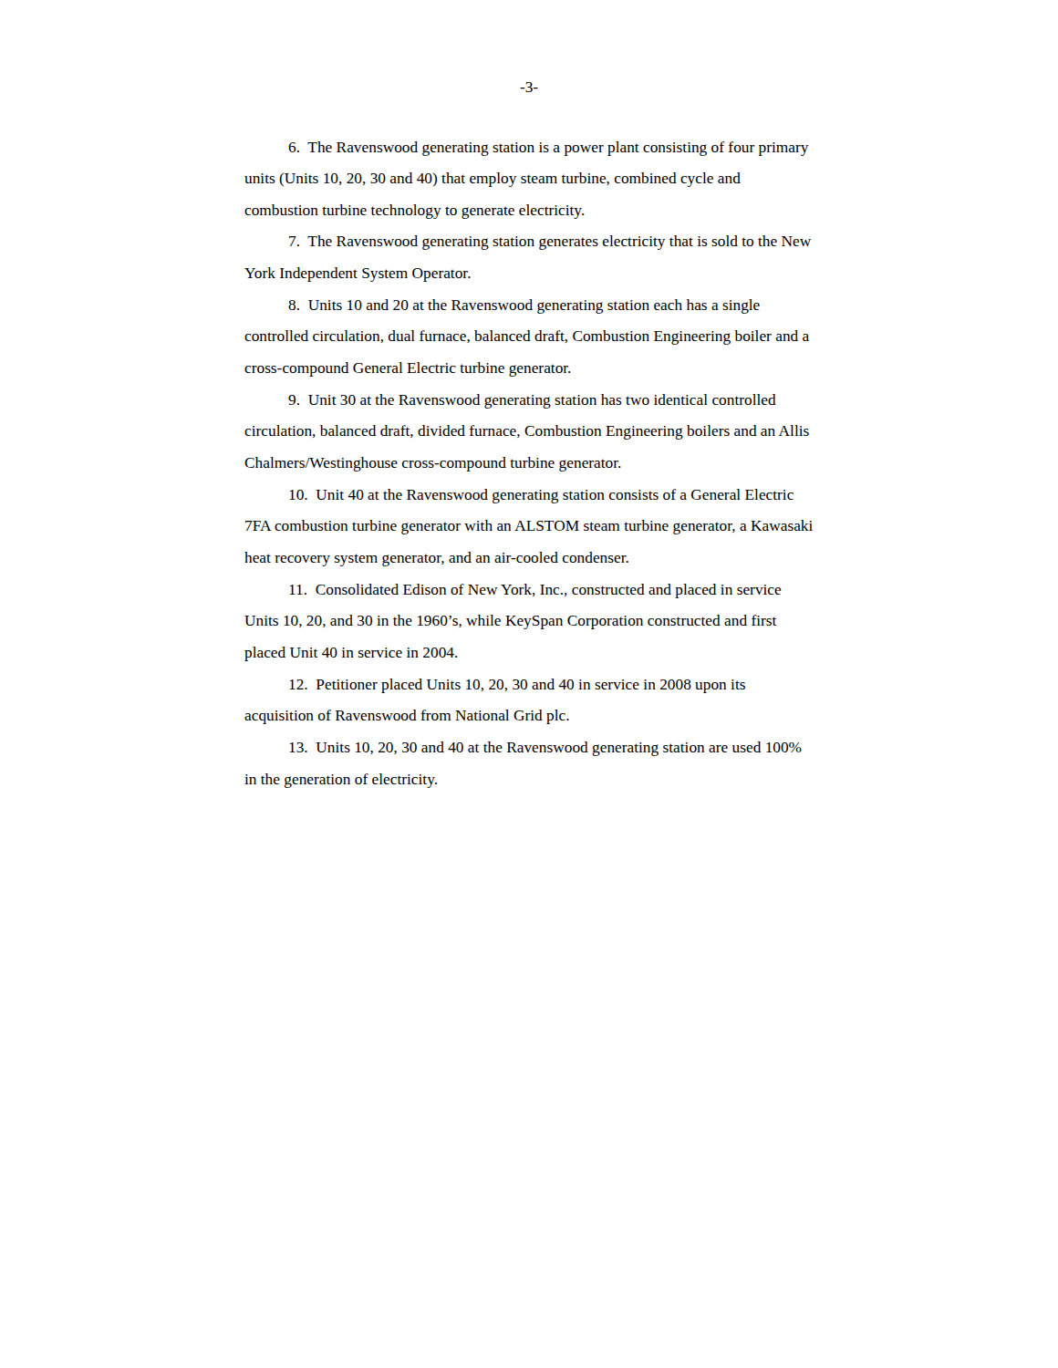-3-
6. The Ravenswood generating station is a power plant consisting of four primary units (Units 10, 20, 30 and 40) that employ steam turbine, combined cycle and combustion turbine technology to generate electricity.
7. The Ravenswood generating station generates electricity that is sold to the New York Independent System Operator.
8. Units 10 and 20 at the Ravenswood generating station each has a single controlled circulation, dual furnace, balanced draft, Combustion Engineering boiler and a cross-compound General Electric turbine generator.
9. Unit 30 at the Ravenswood generating station has two identical controlled circulation, balanced draft, divided furnace, Combustion Engineering boilers and an Allis Chalmers/Westinghouse cross-compound turbine generator.
10. Unit 40 at the Ravenswood generating station consists of a General Electric 7FA combustion turbine generator with an ALSTOM steam turbine generator, a Kawasaki heat recovery system generator, and an air-cooled condenser.
11. Consolidated Edison of New York, Inc., constructed and placed in service Units 10, 20, and 30 in the 1960’s, while KeySpan Corporation constructed and first placed Unit 40 in service in 2004.
12. Petitioner placed Units 10, 20, 30 and 40 in service in 2008 upon its acquisition of Ravenswood from National Grid plc.
13. Units 10, 20, 30 and 40 at the Ravenswood generating station are used 100% in the generation of electricity.